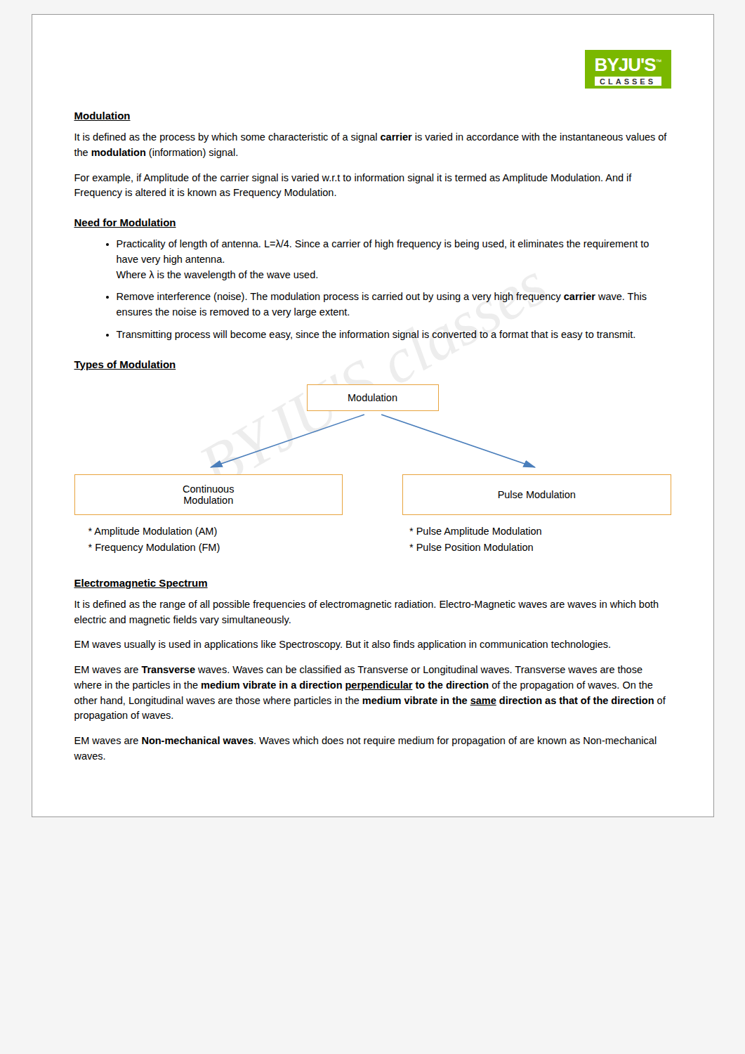BYJU'S classes
BYJU'S™
CLASSES
Modulation
It is defined as the process by which some characteristic of a signal carrier is varied in accordance with the instantaneous values of the modulation (information) signal.
For example, if Amplitude of the carrier signal is varied w.r.t to information signal it is termed as Amplitude Modulation. And if Frequency is altered it is known as Frequency Modulation.
Need for Modulation
Practicality of length of antenna. L=λ/4. Since a carrier of high frequency is being used, it eliminates the requirement to have very high antenna.
Where λ is the wavelength of the wave used.
Remove interference (noise). The modulation process is carried out by using a very high frequency carrier wave. This ensures the noise is removed to a very large extent.
Transmitting process will become easy, since the information signal is converted to a format that is easy to transmit.
Types of Modulation
Modulation
Continuous
Modulation
* Amplitude Modulation (AM)
* Frequency Modulation (FM)
Pulse Modulation
* Pulse Amplitude Modulation
* Pulse Position Modulation
Electromagnetic Spectrum
It is defined as the range of all possible frequencies of electromagnetic radiation. Electro-Magnetic waves are waves in which both electric and magnetic fields vary simultaneously.
EM waves usually is used in applications like Spectroscopy. But it also finds application in communication technologies.
EM waves are Transverse waves. Waves can be classified as Transverse or Longitudinal waves. Transverse waves are those where in the particles in the medium vibrate in a direction perpendicular to the direction of the propagation of waves. On the other hand, Longitudinal waves are those where particles in the medium vibrate in the same direction as that of the direction of propagation of waves.
EM waves are Non-mechanical waves. Waves which does not require medium for propagation of are known as Non-mechanical waves.